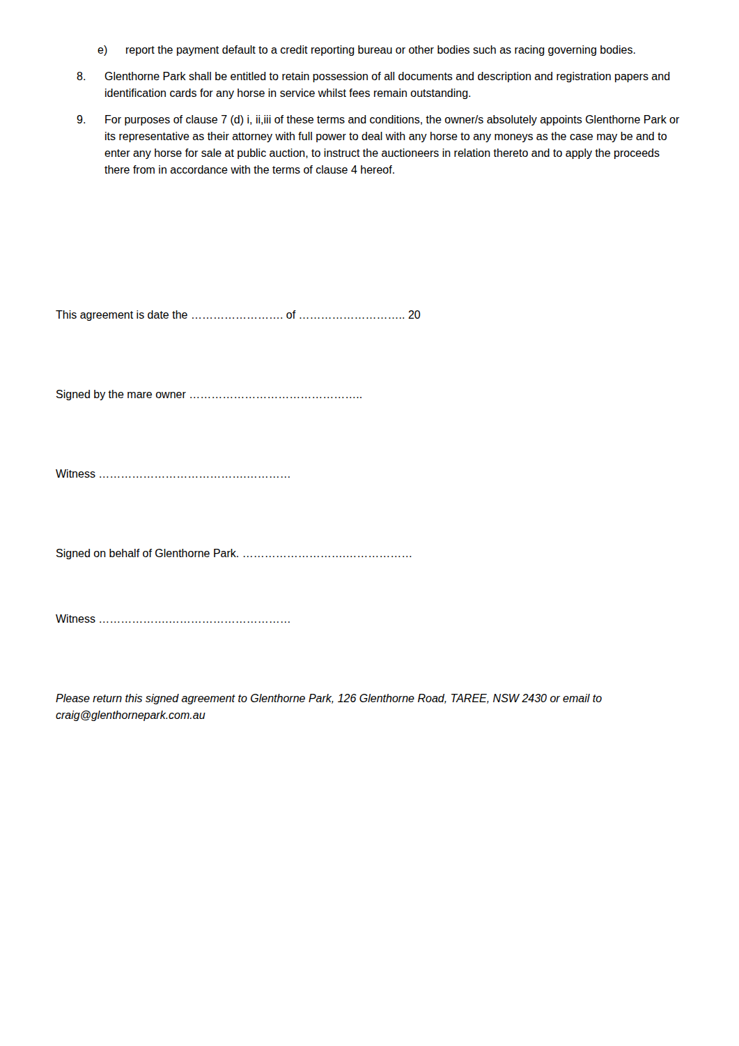e)
report the payment default to a credit reporting bureau or other bodies such as racing governing bodies.
8.
Glenthorne Park shall be entitled to retain possession of all documents and description and registration papers and identification cards for any horse in service whilst fees remain outstanding.
9.
For purposes of clause 7 (d) i, ii,iii of these terms and conditions, the owner/s absolutely appoints Glenthorne Park or its representative as their attorney with full power to deal with any horse to any moneys as the case may be and to enter any horse for sale at public auction, to instruct the auctioneers in relation thereto and to apply the proceeds there from in accordance with the terms of clause 4 hereof.
This agreement is date the ……………………. of ……………………….. 20
Signed by the mare owner ………………………………………..
Witness ………………………………….…………
Signed on behalf of Glenthorne Park. ……………………….………………
Witness ……………….……………………………
Please return this signed agreement to Glenthorne Park, 126 Glenthorne Road, TAREE, NSW 2430 or email to craig@glenthornepark.com.au